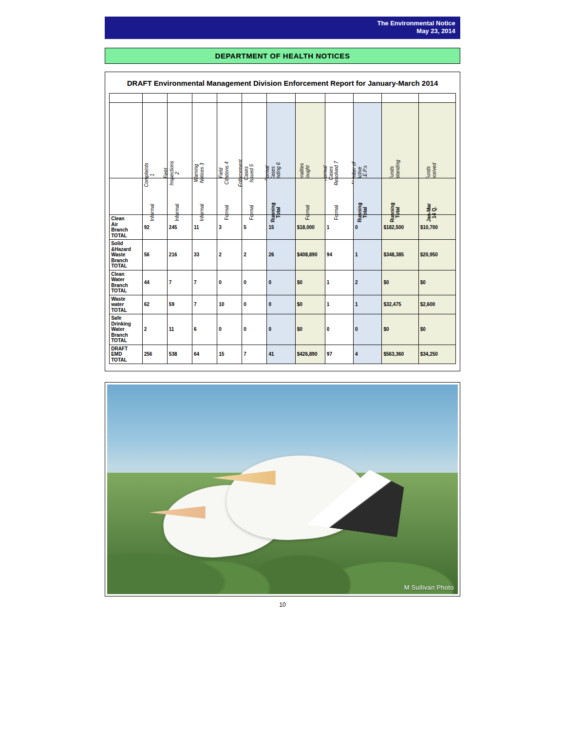The Environmental Notice
May 23, 2014
DEPARTMENT OF HEALTH NOTICES
DRAFT Environmental Management Division Enforcement Report for January-March 2014
| | Complaints 1 | Field Inspections 2 | Warning Notices 3 | Field Citations 4 | Enforcement Cases Issued 5 | Formal Cases Pending 6 | Penalties Sought | Formal Cases Resolved 7 | Number of Active S.E.P.s | Funds Outstanding | Funds Received |
| --- | --- | --- | --- | --- | --- | --- | --- | --- | --- | --- | --- |
| | Informal | Informal | Informal | Formal | Formal | Running Total | Formal | Formal | Running Total | Running Total | Jan-Mar 14 Q. |
| Clean Air Branch TOTAL | 92 | 245 | 11 | 3 | 5 | 15 | $18,000 | 1 | 0 | $182,500 | $10,700 |
| Solid &Hazard Waste Branch TOTAL | 56 | 216 | 33 | 2 | 2 | 26 | $408,890 | 94 | 1 | $348,385 | $20,950 |
| Clean Water Branch TOTAL | 44 | 7 | 7 | 0 | 0 | 0 | $0 | 1 | 2 | $0 | $0 |
| Waste water TOTAL | 62 | 59 | 7 | 10 | 0 | 0 | $0 | 1 | 1 | $32,475 | $2,600 |
| Safe Drinking Water Branch TOTAL | 2 | 11 | 6 | 0 | 0 | 0 | $0 | 0 | 0 | $0 | $0 |
| DRAFT EMD TOTAL | 256 | 538 | 64 | 15 | 7 | 41 | $426,890 | 97 | 4 | $563,360 | $34,250 |
M Sullivan Photo
10